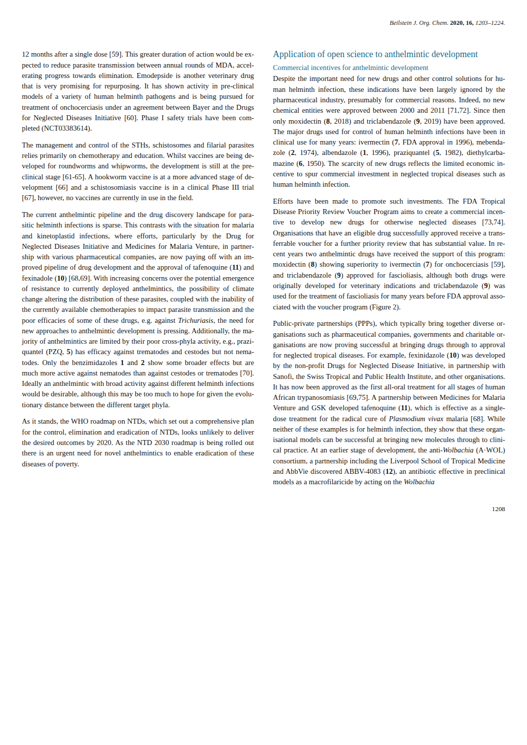Beilstein J. Org. Chem. 2020, 16, 1203–1224.
12 months after a single dose [59]. This greater duration of action would be expected to reduce parasite transmission between annual rounds of MDA, accelerating progress towards elimination. Emodepside is another veterinary drug that is very promising for repurposing. It has shown activity in pre-clinical models of a variety of human helminth pathogens and is being pursued for treatment of onchocerciasis under an agreement between Bayer and the Drugs for Neglected Diseases Initiative [60]. Phase I safety trials have been completed (NCT03383614).
The management and control of the STHs, schistosomes and filarial parasites relies primarily on chemotherapy and education. Whilst vaccines are being developed for roundworms and whipworms, the development is still at the pre-clinical stage [61-65]. A hookworm vaccine is at a more advanced stage of development [66] and a schistosomiasis vaccine is in a clinical Phase III trial [67], however, no vaccines are currently in use in the field.
The current anthelmintic pipeline and the drug discovery landscape for parasitic helminth infections is sparse. This contrasts with the situation for malaria and kinetoplastid infections, where efforts, particularly by the Drug for Neglected Diseases Initiative and Medicines for Malaria Venture, in partnership with various pharmaceutical companies, are now paying off with an improved pipeline of drug development and the approval of tafenoquine (11) and fexinadole (10) [68,69]. With increasing concerns over the potential emergence of resistance to currently deployed anthelmintics, the possibility of climate change altering the distribution of these parasites, coupled with the inability of the currently available chemotherapies to impact parasite transmission and the poor efficacies of some of these drugs, e.g. against Trichuriasis, the need for new approaches to anthelmintic development is pressing. Additionally, the majority of anthelmintics are limited by their poor cross-phyla activity, e.g., praziquantel (PZQ, 5) has efficacy against trematodes and cestodes but not nematodes. Only the benzimidazoles 1 and 2 show some broader effects but are much more active against nematodes than against cestodes or trematodes [70]. Ideally an anthelmintic with broad activity against different helminth infections would be desirable, although this may be too much to hope for given the evolutionary distance between the different target phyla.
As it stands, the WHO roadmap on NTDs, which set out a comprehensive plan for the control, elimination and eradication of NTDs, looks unlikely to deliver the desired outcomes by 2020. As the NTD 2030 roadmap is being rolled out there is an urgent need for novel anthelmintics to enable eradication of these diseases of poverty.
Application of open science to anthelmintic development
Commercial incentives for anthelmintic development
Despite the important need for new drugs and other control solutions for human helminth infection, these indications have been largely ignored by the pharmaceutical industry, presumably for commercial reasons. Indeed, no new chemical entities were approved between 2000 and 2011 [71,72]. Since then only moxidectin (8, 2018) and triclabendazole (9, 2019) have been approved. The major drugs used for control of human helminth infections have been in clinical use for many years: ivermectin (7, FDA approval in 1996), mebendazole (2, 1974), albendazole (1, 1996), praziquantel (5, 1982), diethylcarbamazine (6, 1950). The scarcity of new drugs reflects the limited economic incentive to spur commercial investment in neglected tropical diseases such as human helminth infection.
Efforts have been made to promote such investments. The FDA Tropical Disease Priority Review Voucher Program aims to create a commercial incentive to develop new drugs for otherwise neglected diseases [73,74]. Organisations that have an eligible drug successfully approved receive a transferrable voucher for a further priority review that has substantial value. In recent years two anthelmintic drugs have received the support of this program: moxidectin (8) showing superiority to ivermectin (7) for onchocerciasis [59], and triclabendazole (9) approved for fascioliasis, although both drugs were originally developed for veterinary indications and triclabendazole (9) was used for the treatment of fascioliasis for many years before FDA approval associated with the voucher program (Figure 2).
Public-private partnerships (PPPs), which typically bring together diverse organisations such as pharmaceutical companies, governments and charitable organisations are now proving successful at bringing drugs through to approval for neglected tropical diseases. For example, fexinidazole (10) was developed by the non-profit Drugs for Neglected Disease Initiative, in partnership with Sanofi, the Swiss Tropical and Public Health Institute, and other organisations. It has now been approved as the first all-oral treatment for all stages of human African trypanosomiasis [69,75]. A partnership between Medicines for Malaria Venture and GSK developed tafenoquine (11), which is effective as a single-dose treatment for the radical cure of Plasmodium vivax malaria [68]. While neither of these examples is for helminth infection, they show that these organisational models can be successful at bringing new molecules through to clinical practice. At an earlier stage of development, the anti-Wolbachia (A·WOL) consortium, a partnership including the Liverpool School of Tropical Medicine and AbbVie discovered ABBV-4083 (12), an antibiotic effective in preclinical models as a macrofilaricide by acting on the Wolbachia
1208